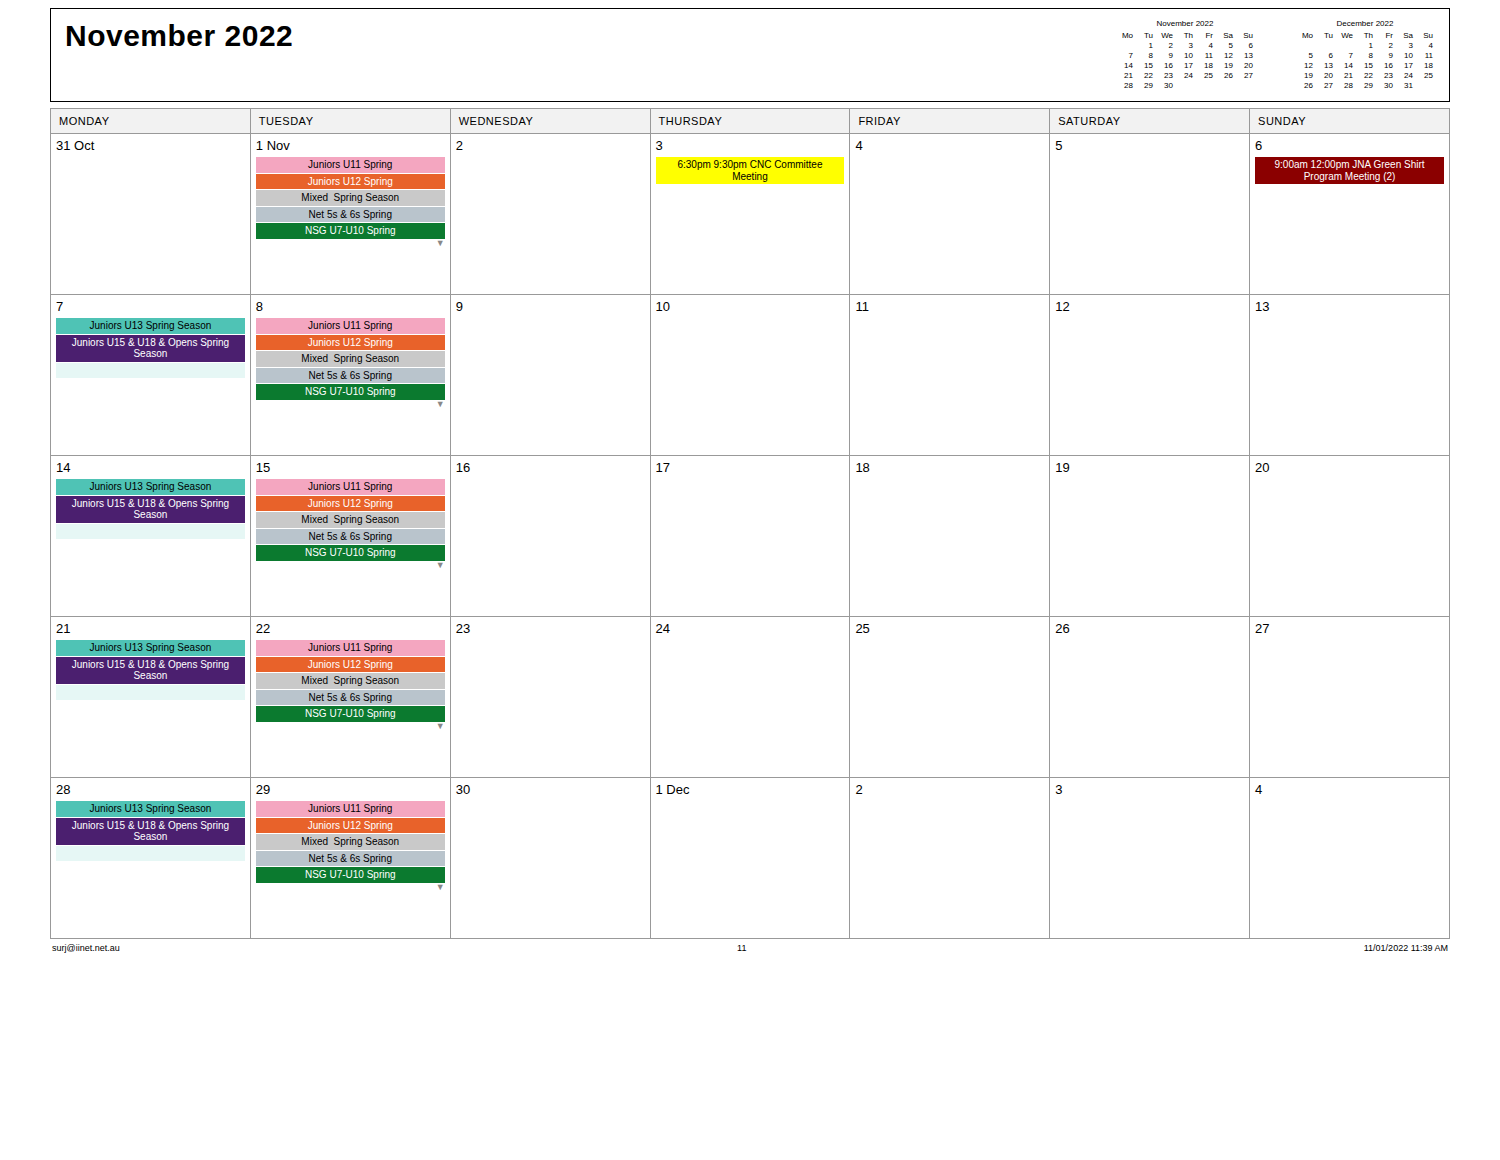November 2022
November 2022
| Mo | Tu | We | Th | Fr | Sa | Su |
| --- | --- | --- | --- | --- | --- | --- |
| | 1 | 2 | 3 | 4 | 5 | 6 |
| 7 | 8 | 9 | 10 | 11 | 12 | 13 |
| 14 | 15 | 16 | 17 | 18 | 19 | 20 |
| 21 | 22 | 23 | 24 | 25 | 26 | 27 |
| 28 | 29 | 30 | | | | |
December 2022
| Mo | Tu | We | Th | Fr | Sa | Su |
| --- | --- | --- | --- | --- | --- | --- |
| | | | 1 | 2 | 3 | 4 |
| 5 | 6 | 7 | 8 | 9 | 10 | 11 |
| 12 | 13 | 14 | 15 | 16 | 17 | 18 |
| 19 | 20 | 21 | 22 | 23 | 24 | 25 |
| 26 | 27 | 28 | 29 | 30 | 31 | |
| MONDAY | TUESDAY | WEDNESDAY | THURSDAY | FRIDAY | SATURDAY | SUNDAY |
| --- | --- | --- | --- | --- | --- | --- |
| 31 Oct | 1 Nov Juniors U11 Spring Juniors U12 Spring Mixed Spring Season Net 5s & 6s Spring NSG U7-U10 Spring ▼ | 2 | 3 6:30pm 9:30pm CNC Committee Meeting | 4 | 5 | 6 9:00am 12:00pm JNA Green Shirt Program Meeting (2) |
| 7 Juniors U13 Spring Season Juniors U15 & U18 & Opens Spring Season | 8 Juniors U11 Spring Juniors U12 Spring Mixed Spring Season Net 5s & 6s Spring NSG U7-U10 Spring ▼ | 9 | 10 | 11 | 12 | 13 |
| 14 Juniors U13 Spring Season Juniors U15 & U18 & Opens Spring Season | 15 Juniors U11 Spring Juniors U12 Spring Mixed Spring Season Net 5s & 6s Spring NSG U7-U10 Spring ▼ | 16 | 17 | 18 | 19 | 20 |
| 21 Juniors U13 Spring Season Juniors U15 & U18 & Opens Spring Season | 22 Juniors U11 Spring Juniors U12 Spring Mixed Spring Season Net 5s & 6s Spring NSG U7-U10 Spring ▼ | 23 | 24 | 25 | 26 | 27 |
| 28 Juniors U13 Spring Season Juniors U15 & U18 & Opens Spring Season | 29 Juniors U11 Spring Juniors U12 Spring Mixed Spring Season Net 5s & 6s Spring NSG U7-U10 Spring ▼ | 30 | 1 Dec | 2 | 3 | 4 |
surj@iinet.net.au
11
11/01/2022 11:39 AM